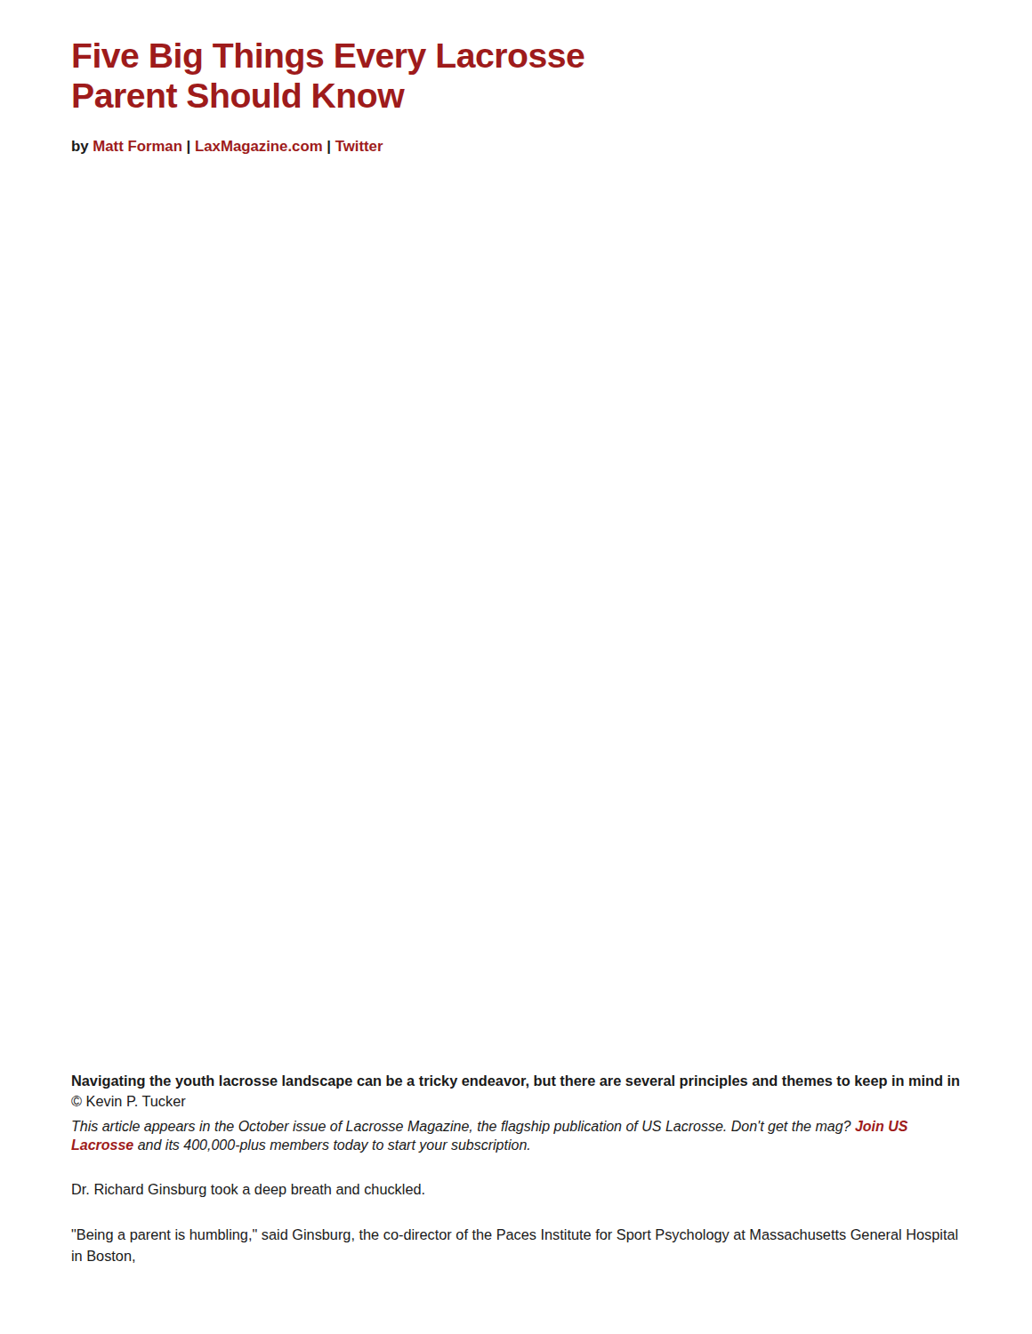Five Big Things Every Lacrosse
Parent Should Know
by Matt Forman | LaxMagazine.com | Twitter
Navigating the youth lacrosse landscape can be a tricky endeavor, but there are several principles and themes to keep in mind in every situation. © Kevin P. Tucker
This article appears in the October issue of Lacrosse Magazine, the flagship publication of US Lacrosse. Don't get the mag? Join US Lacrosse and its 400,000-plus members today to start your subscription.
Dr. Richard Ginsburg took a deep breath and chuckled.
"Being a parent is humbling," said Ginsburg, the co-director of the Paces Institute for Sport Psychology at Massachusetts General Hospital in Boston,